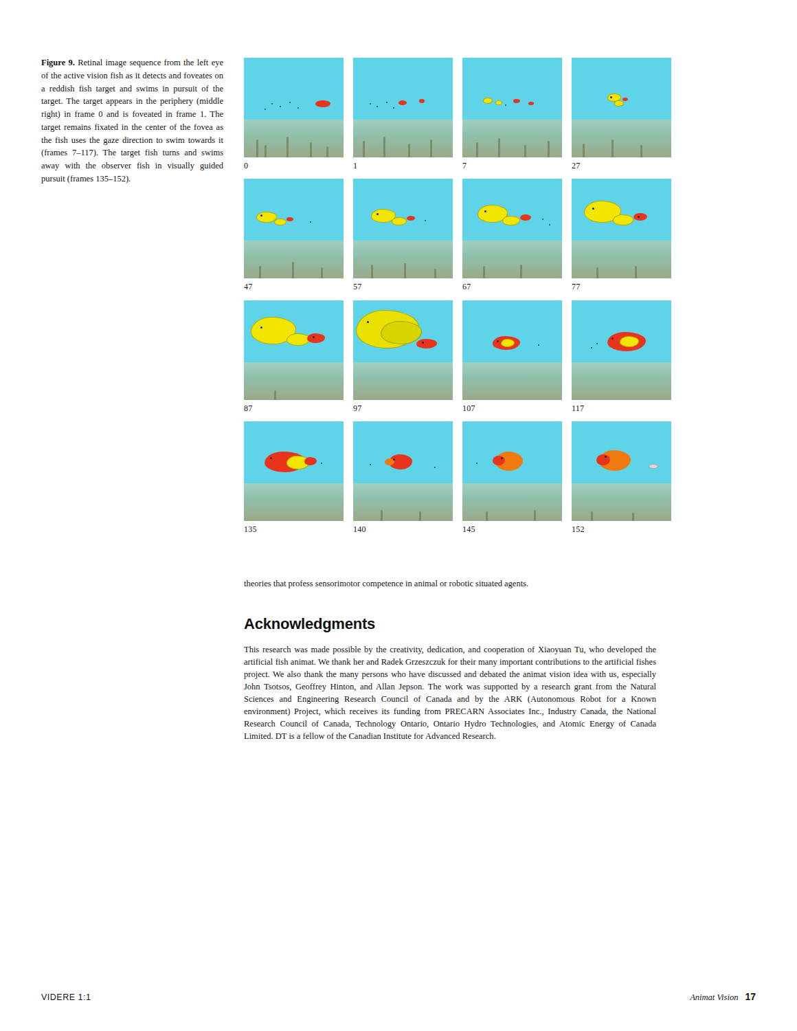Figure 9. Retinal image sequence from the left eye of the active vision fish as it detects and foveates on a reddish fish target and swims in pursuit of the target. The target appears in the periphery (middle right) in frame 0 and is foveated in frame 1. The target remains fixated in the center of the fovea as the fish uses the gaze direction to swim towards it (frames 7–117). The target fish turns and swims away with the observer fish in visually guided pursuit (frames 135–152).
0
1
7
27
47
57
67
77
87
97
107
117
135
140
145
152
theories that profess sensorimotor competence in animal or robotic situated agents.
Acknowledgments
This research was made possible by the creativity, dedication, and cooperation of Xiaoyuan Tu, who developed the artificial fish animat. We thank her and Radek Grzeszczuk for their many important contributions to the artificial fishes project. We also thank the many persons who have discussed and debated the animat vision idea with us, especially John Tsotsos, Geoffrey Hinton, and Allan Jepson. The work was supported by a research grant from the Natural Sciences and Engineering Research Council of Canada and by the ARK (Autonomous Robot for a Known environment) Project, which receives its funding from PRECARN Associates Inc., Industry Canada, the National Research Council of Canada, Technology Ontario, Ontario Hydro Technologies, and Atomic Energy of Canada Limited. DT is a fellow of the Canadian Institute for Advanced Research.
VIDERE 1:1
Animat Vision 17